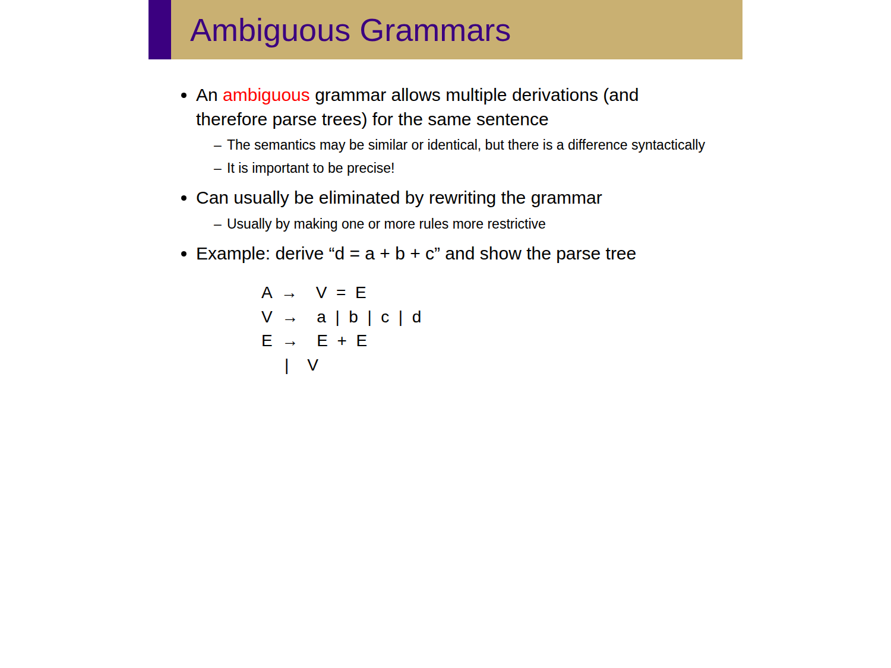Ambiguous Grammars
An ambiguous grammar allows multiple derivations (and therefore parse trees) for the same sentence
The semantics may be similar or identical, but there is a difference syntactically
It is important to be precise!
Can usually be eliminated by rewriting the grammar
Usually by making one or more rules more restrictive
Example: derive “d = a + b + c” and show the parse tree
A → V = E V → a | b | c | d E → E + E | V